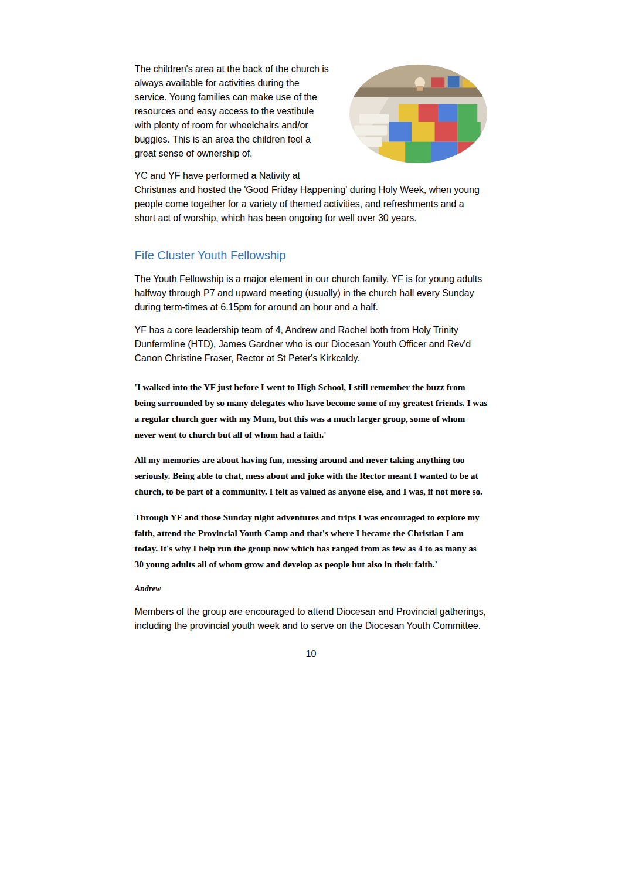The children's area at the back of the church is always available for activities during the service. Young families can make use of the resources and easy access to the vestibule with plenty of room for wheelchairs and/or buggies. This is an area the children feel a great sense of ownership of.
YC and YF have performed a Nativity at Christmas and hosted the 'Good Friday Happening' during Holy Week, when young people come together for a variety of themed activities, and refreshments and a short act of worship, which has been ongoing for well over 30 years.
Fife Cluster Youth Fellowship
The Youth Fellowship is a major element in our church family. YF is for young adults halfway through P7 and upward meeting (usually) in the church hall every Sunday during term-times at 6.15pm for around an hour and a half.
YF has a core leadership team of 4, Andrew and Rachel both from Holy Trinity Dunfermline (HTD), James Gardner who is our Diocesan Youth Officer and Rev'd Canon Christine Fraser, Rector at St Peter's Kirkcaldy.
'I walked into the YF just before I went to High School, I still remember the buzz from being surrounded by so many delegates who have become some of my greatest friends. I was a regular church goer with my Mum, but this was a much larger group, some of whom never went to church but all of whom had a faith.'
All my memories are about having fun, messing around and never taking anything too seriously. Being able to chat, mess about and joke with the Rector meant I wanted to be at church, to be part of a community. I felt as valued as anyone else, and I was, if not more so.
Through YF and those Sunday night adventures and trips I was encouraged to explore my faith, attend the Provincial Youth Camp and that's where I became the Christian I am today. It's why I help run the group now which has ranged from as few as 4 to as many as 30 young adults all of whom grow and develop as people but also in their faith.'
Andrew
Members of the group are encouraged to attend Diocesan and Provincial gatherings, including the provincial youth week and to serve on the Diocesan Youth Committee.
10